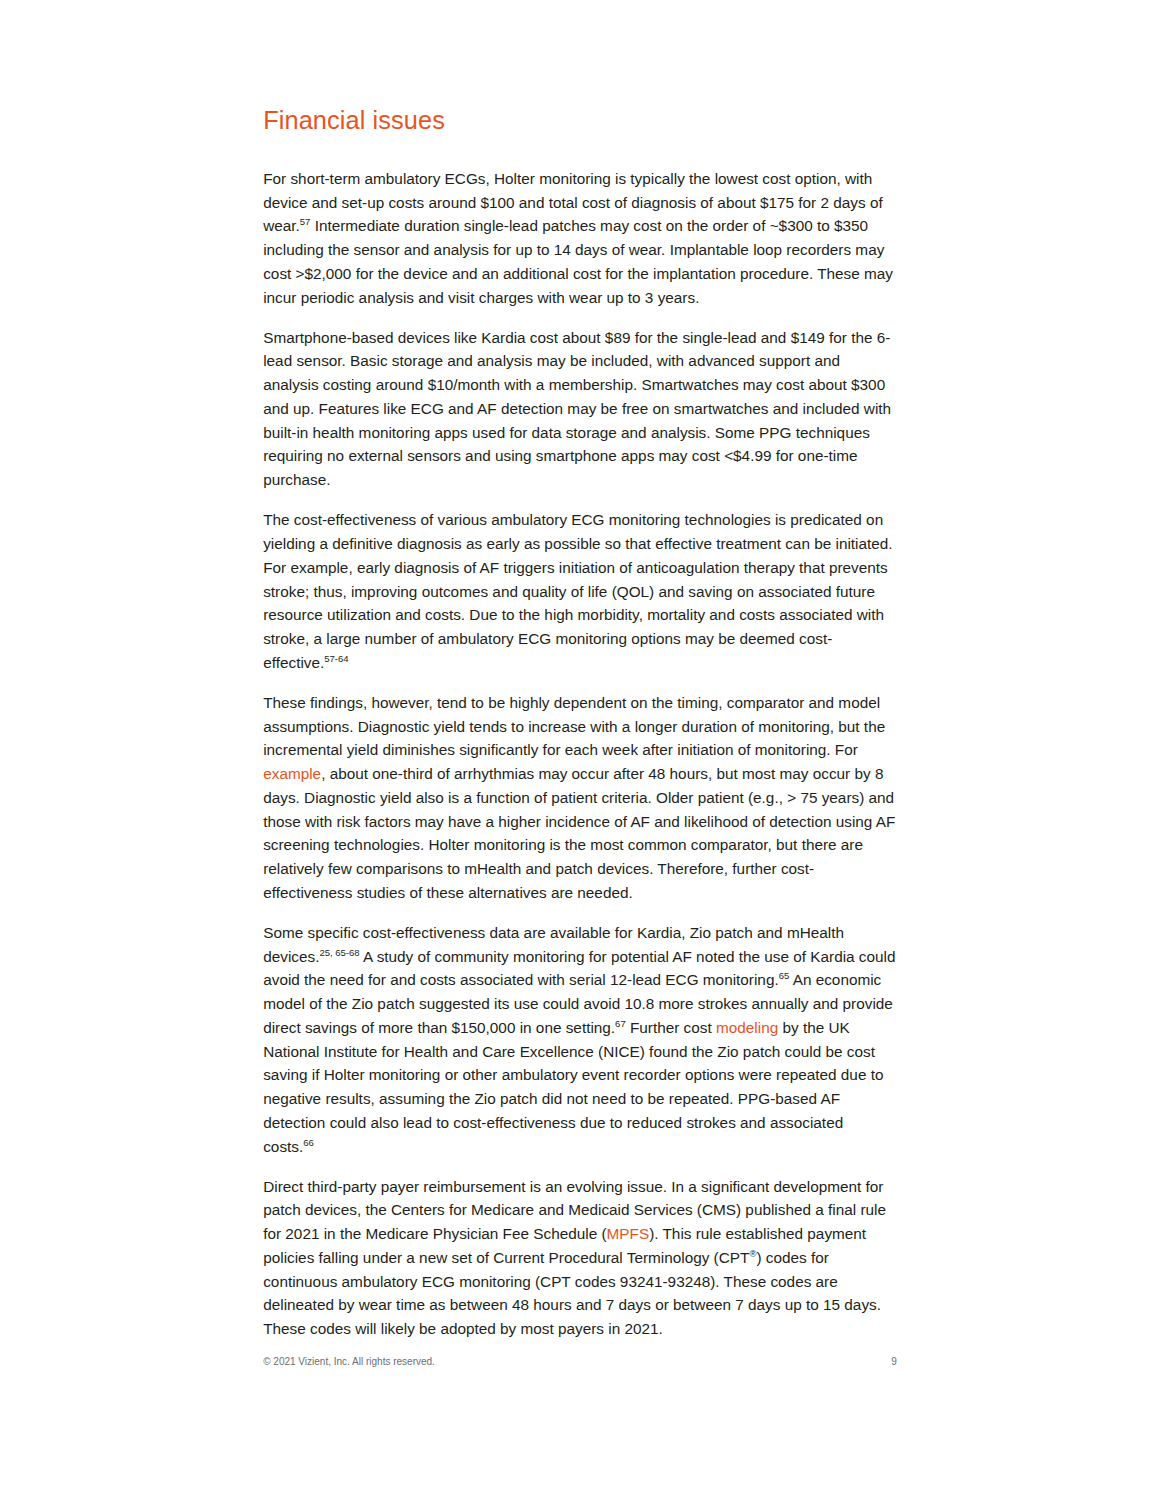Financial issues
For short-term ambulatory ECGs, Holter monitoring is typically the lowest cost option, with device and set-up costs around $100 and total cost of diagnosis of about $175 for 2 days of wear.57 Intermediate duration single-lead patches may cost on the order of ~$300 to $350 including the sensor and analysis for up to 14 days of wear. Implantable loop recorders may cost >$2,000 for the device and an additional cost for the implantation procedure. These may incur periodic analysis and visit charges with wear up to 3 years.
Smartphone-based devices like Kardia cost about $89 for the single-lead and $149 for the 6-lead sensor. Basic storage and analysis may be included, with advanced support and analysis costing around $10/month with a membership. Smartwatches may cost about $300 and up. Features like ECG and AF detection may be free on smartwatches and included with built-in health monitoring apps used for data storage and analysis. Some PPG techniques requiring no external sensors and using smartphone apps may cost <$4.99 for one-time purchase.
The cost-effectiveness of various ambulatory ECG monitoring technologies is predicated on yielding a definitive diagnosis as early as possible so that effective treatment can be initiated. For example, early diagnosis of AF triggers initiation of anticoagulation therapy that prevents stroke; thus, improving outcomes and quality of life (QOL) and saving on associated future resource utilization and costs. Due to the high morbidity, mortality and costs associated with stroke, a large number of ambulatory ECG monitoring options may be deemed cost-effective.57-64
These findings, however, tend to be highly dependent on the timing, comparator and model assumptions. Diagnostic yield tends to increase with a longer duration of monitoring, but the incremental yield diminishes significantly for each week after initiation of monitoring. For example, about one-third of arrhythmias may occur after 48 hours, but most may occur by 8 days. Diagnostic yield also is a function of patient criteria. Older patient (e.g., > 75 years) and those with risk factors may have a higher incidence of AF and likelihood of detection using AF screening technologies. Holter monitoring is the most common comparator, but there are relatively few comparisons to mHealth and patch devices. Therefore, further cost-effectiveness studies of these alternatives are needed.
Some specific cost-effectiveness data are available for Kardia, Zio patch and mHealth devices.25, 65-68 A study of community monitoring for potential AF noted the use of Kardia could avoid the need for and costs associated with serial 12-lead ECG monitoring.65 An economic model of the Zio patch suggested its use could avoid 10.8 more strokes annually and provide direct savings of more than $150,000 in one setting.67 Further cost modeling by the UK National Institute for Health and Care Excellence (NICE) found the Zio patch could be cost saving if Holter monitoring or other ambulatory event recorder options were repeated due to negative results, assuming the Zio patch did not need to be repeated. PPG-based AF detection could also lead to cost-effectiveness due to reduced strokes and associated costs.66
Direct third-party payer reimbursement is an evolving issue. In a significant development for patch devices, the Centers for Medicare and Medicaid Services (CMS) published a final rule for 2021 in the Medicare Physician Fee Schedule (MPFS). This rule established payment policies falling under a new set of Current Procedural Terminology (CPT®) codes for continuous ambulatory ECG monitoring (CPT codes 93241-93248). These codes are delineated by wear time as between 48 hours and 7 days or between 7 days up to 15 days. These codes will likely be adopted by most payers in 2021.
© 2021 Vizient, Inc. All rights reserved. 9